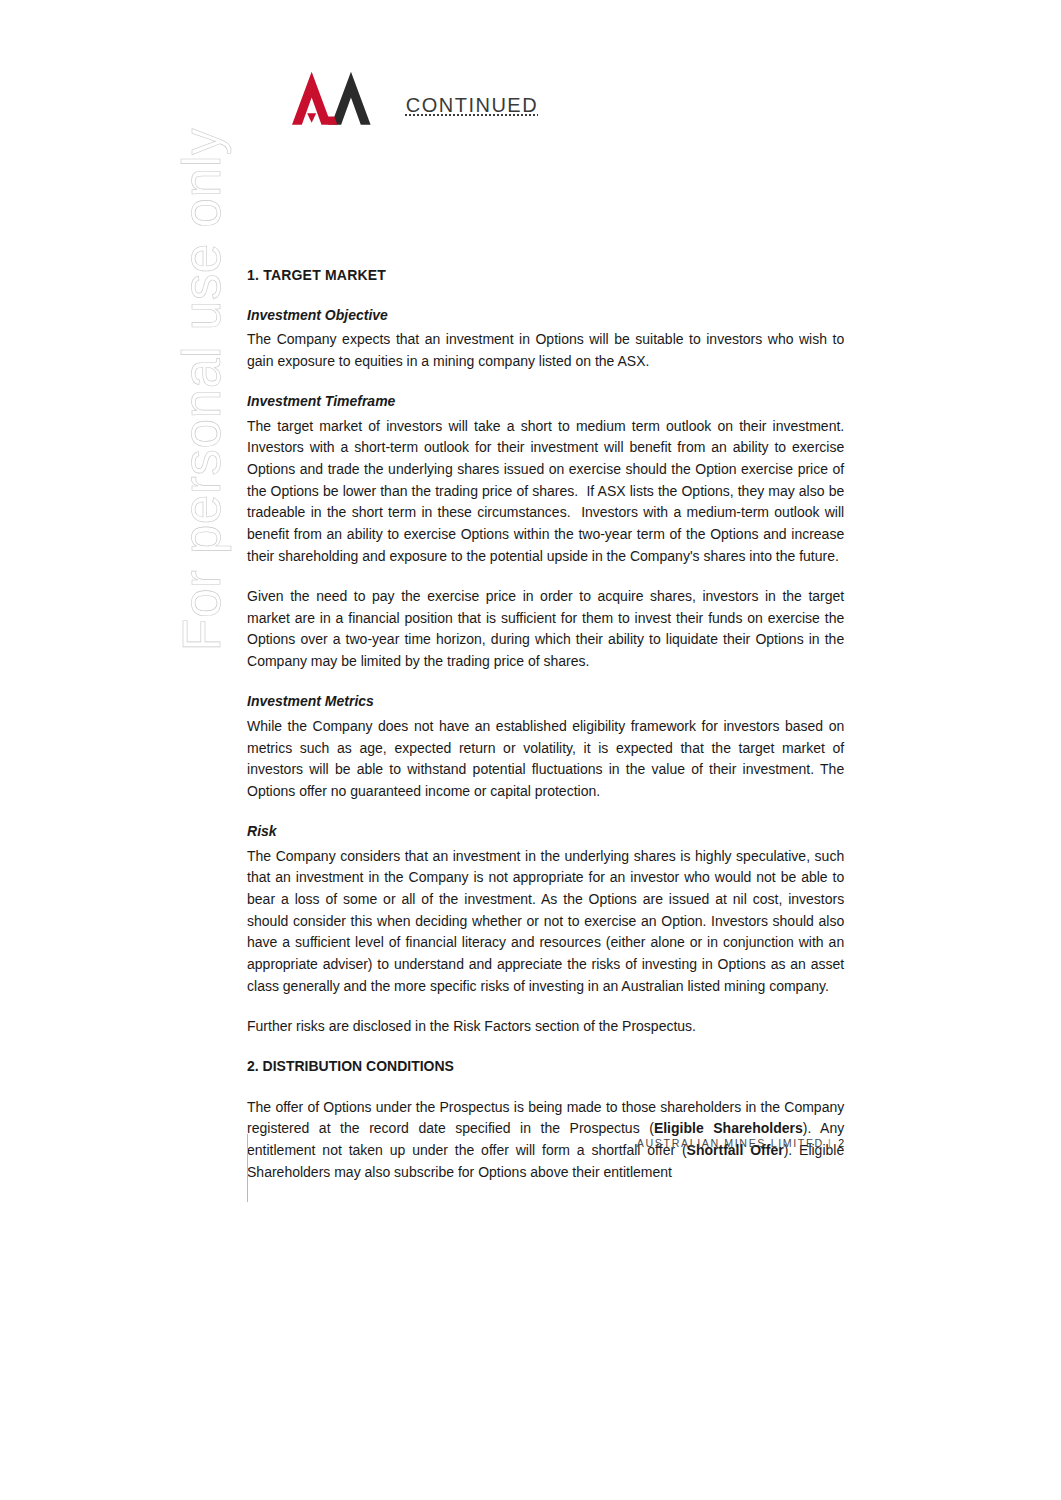For personal use only
CONTINUED
1. TARGET MARKET
Investment Objective
The Company expects that an investment in Options will be suitable to investors who wish to gain exposure to equities in a mining company listed on the ASX.
Investment Timeframe
The target market of investors will take a short to medium term outlook on their investment. Investors with a short-term outlook for their investment will benefit from an ability to exercise Options and trade the underlying shares issued on exercise should the Option exercise price of the Options be lower than the trading price of shares. If ASX lists the Options, they may also be tradeable in the short term in these circumstances. Investors with a medium-term outlook will benefit from an ability to exercise Options within the two-year term of the Options and increase their shareholding and exposure to the potential upside in the Company's shares into the future.
Given the need to pay the exercise price in order to acquire shares, investors in the target market are in a financial position that is sufficient for them to invest their funds on exercise the Options over a two-year time horizon, during which their ability to liquidate their Options in the Company may be limited by the trading price of shares.
Investment Metrics
While the Company does not have an established eligibility framework for investors based on metrics such as age, expected return or volatility, it is expected that the target market of investors will be able to withstand potential fluctuations in the value of their investment. The Options offer no guaranteed income or capital protection.
Risk
The Company considers that an investment in the underlying shares is highly speculative, such that an investment in the Company is not appropriate for an investor who would not be able to bear a loss of some or all of the investment. As the Options are issued at nil cost, investors should consider this when deciding whether or not to exercise an Option. Investors should also have a sufficient level of financial literacy and resources (either alone or in conjunction with an appropriate adviser) to understand and appreciate the risks of investing in Options as an asset class generally and the more specific risks of investing in an Australian listed mining company.
Further risks are disclosed in the Risk Factors section of the Prospectus.
2. DISTRIBUTION CONDITIONS
The offer of Options under the Prospectus is being made to those shareholders in the Company registered at the record date specified in the Prospectus (Eligible Shareholders). Any entitlement not taken up under the offer will form a shortfall offer (Shortfall Offer). Eligible Shareholders may also subscribe for Options above their entitlement
AUSTRALIAN MINES LIMITED|2